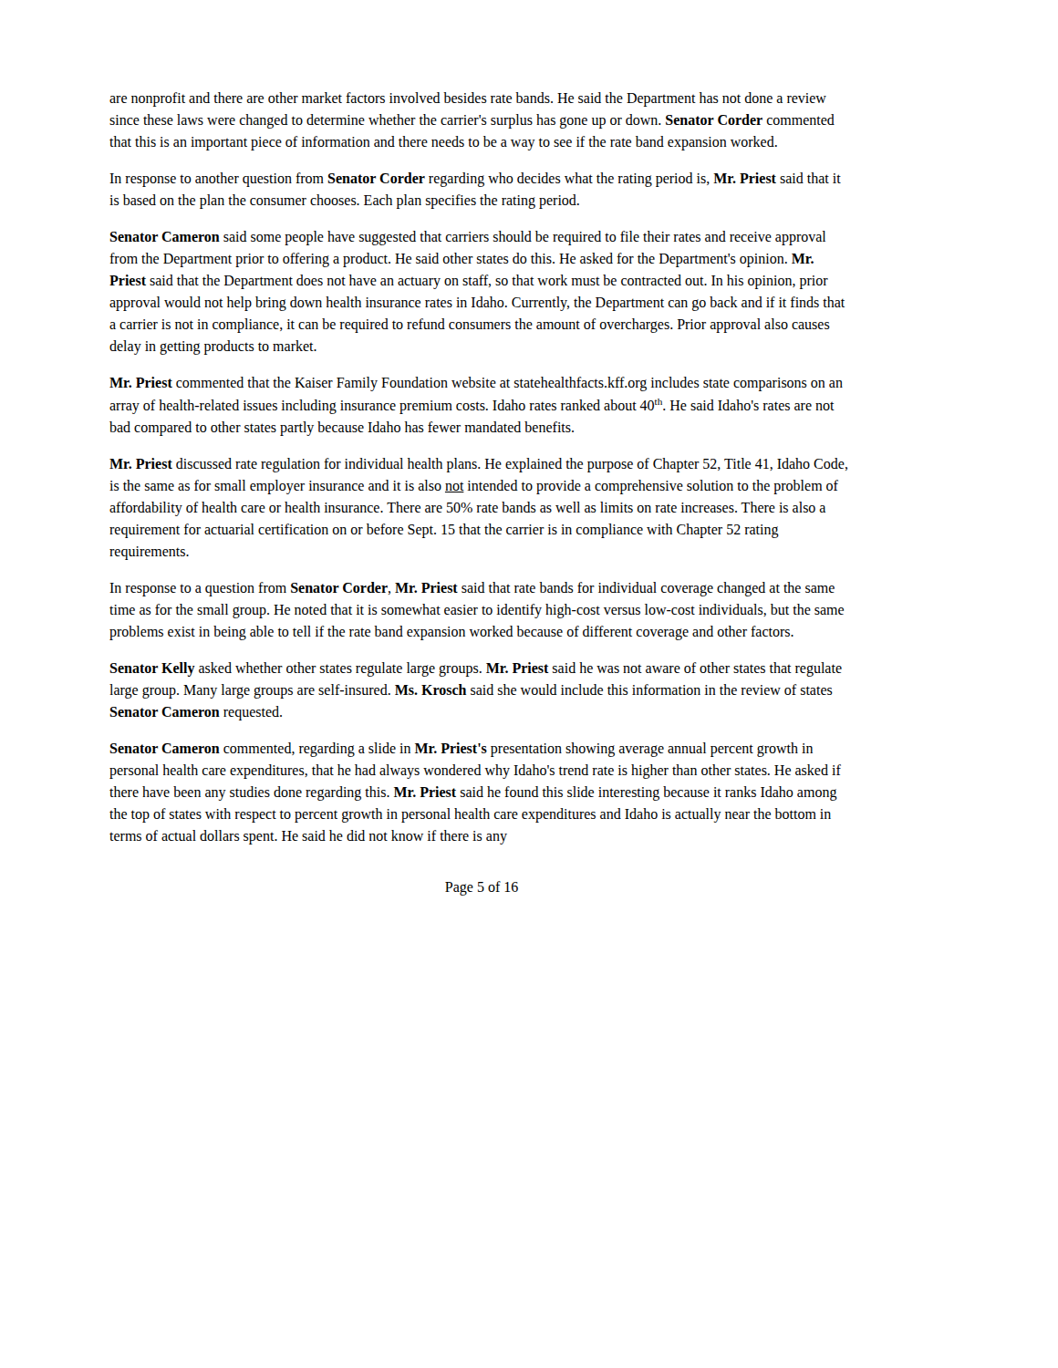are nonprofit and there are other market factors involved besides rate bands. He said the Department has not done a review since these laws were changed to determine whether the carrier's surplus has gone up or down. Senator Corder commented that this is an important piece of information and there needs to be a way to see if the rate band expansion worked.
In response to another question from Senator Corder regarding who decides what the rating period is, Mr. Priest said that it is based on the plan the consumer chooses. Each plan specifies the rating period.
Senator Cameron said some people have suggested that carriers should be required to file their rates and receive approval from the Department prior to offering a product. He said other states do this. He asked for the Department's opinion. Mr. Priest said that the Department does not have an actuary on staff, so that work must be contracted out. In his opinion, prior approval would not help bring down health insurance rates in Idaho. Currently, the Department can go back and if it finds that a carrier is not in compliance, it can be required to refund consumers the amount of overcharges. Prior approval also causes delay in getting products to market.
Mr. Priest commented that the Kaiser Family Foundation website at statehealthfacts.kff.org includes state comparisons on an array of health-related issues including insurance premium costs. Idaho rates ranked about 40th. He said Idaho's rates are not bad compared to other states partly because Idaho has fewer mandated benefits.
Mr. Priest discussed rate regulation for individual health plans. He explained the purpose of Chapter 52, Title 41, Idaho Code, is the same as for small employer insurance and it is also not intended to provide a comprehensive solution to the problem of affordability of health care or health insurance. There are 50% rate bands as well as limits on rate increases. There is also a requirement for actuarial certification on or before Sept. 15 that the carrier is in compliance with Chapter 52 rating requirements.
In response to a question from Senator Corder, Mr. Priest said that rate bands for individual coverage changed at the same time as for the small group. He noted that it is somewhat easier to identify high-cost versus low-cost individuals, but the same problems exist in being able to tell if the rate band expansion worked because of different coverage and other factors.
Senator Kelly asked whether other states regulate large groups. Mr. Priest said he was not aware of other states that regulate large group. Many large groups are self-insured. Ms. Krosch said she would include this information in the review of states Senator Cameron requested.
Senator Cameron commented, regarding a slide in Mr. Priest's presentation showing average annual percent growth in personal health care expenditures, that he had always wondered why Idaho's trend rate is higher than other states. He asked if there have been any studies done regarding this. Mr. Priest said he found this slide interesting because it ranks Idaho among the top of states with respect to percent growth in personal health care expenditures and Idaho is actually near the bottom in terms of actual dollars spent. He said he did not know if there is any
Page 5 of 16